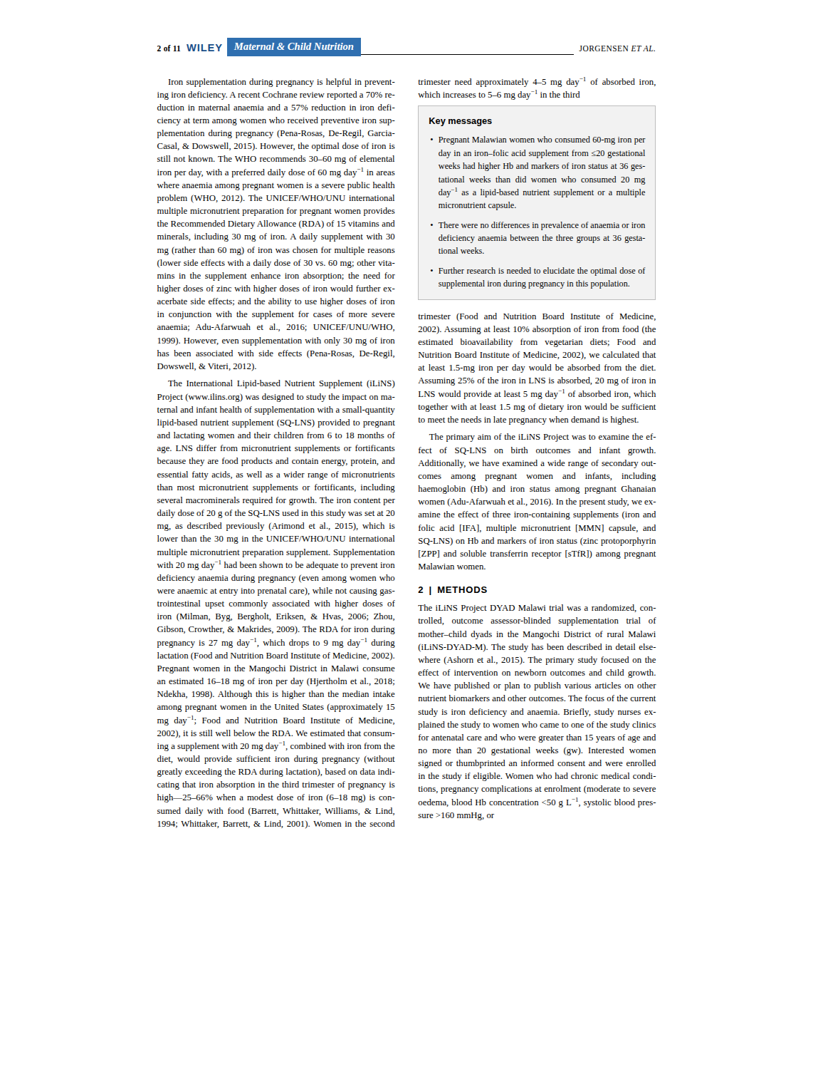2 of 11 WILEY Maternal & Child Nutrition JORGENSEN ET AL.
Iron supplementation during pregnancy is helpful in preventing iron deficiency. A recent Cochrane review reported a 70% reduction in maternal anaemia and a 57% reduction in iron deficiency at term among women who received preventive iron supplementation during pregnancy (Pena-Rosas, De-Regil, Garcia-Casal, & Dowswell, 2015). However, the optimal dose of iron is still not known. The WHO recommends 30–60 mg of elemental iron per day, with a preferred daily dose of 60 mg day−1 in areas where anaemia among pregnant women is a severe public health problem (WHO, 2012). The UNICEF/WHO/UNU international multiple micronutrient preparation for pregnant women provides the Recommended Dietary Allowance (RDA) of 15 vitamins and minerals, including 30 mg of iron. A daily supplement with 30 mg (rather than 60 mg) of iron was chosen for multiple reasons (lower side effects with a daily dose of 30 vs. 60 mg; other vitamins in the supplement enhance iron absorption; the need for higher doses of zinc with higher doses of iron would further exacerbate side effects; and the ability to use higher doses of iron in conjunction with the supplement for cases of more severe anaemia; Adu-Afarwuah et al., 2016; UNICEF/UNU/WHO, 1999). However, even supplementation with only 30 mg of iron has been associated with side effects (Pena-Rosas, De-Regil, Dowswell, & Viteri, 2012).
The International Lipid-based Nutrient Supplement (iLiNS) Project (www.ilins.org) was designed to study the impact on maternal and infant health of supplementation with a small-quantity lipid-based nutrient supplement (SQ-LNS) provided to pregnant and lactating women and their children from 6 to 18 months of age. LNS differ from micronutrient supplements or fortificants because they are food products and contain energy, protein, and essential fatty acids, as well as a wider range of micronutrients than most micronutrient supplements or fortificants, including several macrominerals required for growth. The iron content per daily dose of 20 g of the SQ-LNS used in this study was set at 20 mg, as described previously (Arimond et al., 2015), which is lower than the 30 mg in the UNICEF/WHO/UNU international multiple micronutrient preparation supplement. Supplementation with 20 mg day−1 had been shown to be adequate to prevent iron deficiency anaemia during pregnancy (even among women who were anaemic at entry into prenatal care), while not causing gastrointestinal upset commonly associated with higher doses of iron (Milman, Byg, Bergholt, Eriksen, & Hvas, 2006; Zhou, Gibson, Crowther, & Makrides, 2009). The RDA for iron during pregnancy is 27 mg day−1, which drops to 9 mg day−1 during lactation (Food and Nutrition Board Institute of Medicine, 2002). Pregnant women in the Mangochi District in Malawi consume an estimated 16–18 mg of iron per day (Hjertholm et al., 2018; Ndekha, 1998). Although this is higher than the median intake among pregnant women in the United States (approximately 15 mg day−1; Food and Nutrition Board Institute of Medicine, 2002), it is still well below the RDA. We estimated that consuming a supplement with 20 mg day−1, combined with iron from the diet, would provide sufficient iron during pregnancy (without greatly exceeding the RDA during lactation), based on data indicating that iron absorption in the third trimester of pregnancy is high—25–66% when a modest dose of iron (6–18 mg) is consumed daily with food (Barrett, Whittaker, Williams, & Lind, 1994; Whittaker, Barrett, & Lind, 2001). Women in the second trimester need approximately 4–5 mg day−1 of absorbed iron, which increases to 5–6 mg day−1 in the third
Key messages
Pregnant Malawian women who consumed 60-mg iron per day in an iron–folic acid supplement from ≤20 gestational weeks had higher Hb and markers of iron status at 36 gestational weeks than did women who consumed 20 mg day−1 as a lipid-based nutrient supplement or a multiple micronutrient capsule.
There were no differences in prevalence of anaemia or iron deficiency anaemia between the three groups at 36 gestational weeks.
Further research is needed to elucidate the optimal dose of supplemental iron during pregnancy in this population.
trimester (Food and Nutrition Board Institute of Medicine, 2002). Assuming at least 10% absorption of iron from food (the estimated bioavailability from vegetarian diets; Food and Nutrition Board Institute of Medicine, 2002), we calculated that at least 1.5-mg iron per day would be absorbed from the diet. Assuming 25% of the iron in LNS is absorbed, 20 mg of iron in LNS would provide at least 5 mg day−1 of absorbed iron, which together with at least 1.5 mg of dietary iron would be sufficient to meet the needs in late pregnancy when demand is highest.
The primary aim of the iLiNS Project was to examine the effect of SQ-LNS on birth outcomes and infant growth. Additionally, we have examined a wide range of secondary outcomes among pregnant women and infants, including haemoglobin (Hb) and iron status among pregnant Ghanaian women (Adu-Afarwuah et al., 2016). In the present study, we examine the effect of three iron-containing supplements (iron and folic acid [IFA], multiple micronutrient [MMN] capsule, and SQ-LNS) on Hb and markers of iron status (zinc protoporphyrin [ZPP] and soluble transferrin receptor [sTfR]) among pregnant Malawian women.
2|METHODS
The iLiNS Project DYAD Malawi trial was a randomized, controlled, outcome assessor-blinded supplementation trial of mother–child dyads in the Mangochi District of rural Malawi (iLiNS-DYAD-M). The study has been described in detail elsewhere (Ashorn et al., 2015). The primary study focused on the effect of intervention on newborn outcomes and child growth. We have published or plan to publish various articles on other nutrient biomarkers and other outcomes. The focus of the current study is iron deficiency and anaemia. Briefly, study nurses explained the study to women who came to one of the study clinics for antenatal care and who were greater than 15 years of age and no more than 20 gestational weeks (gw). Interested women signed or thumbprinted an informed consent and were enrolled in the study if eligible. Women who had chronic medical conditions, pregnancy complications at enrolment (moderate to severe oedema, blood Hb concentration <50 g L−1, systolic blood pressure >160 mmHg, or